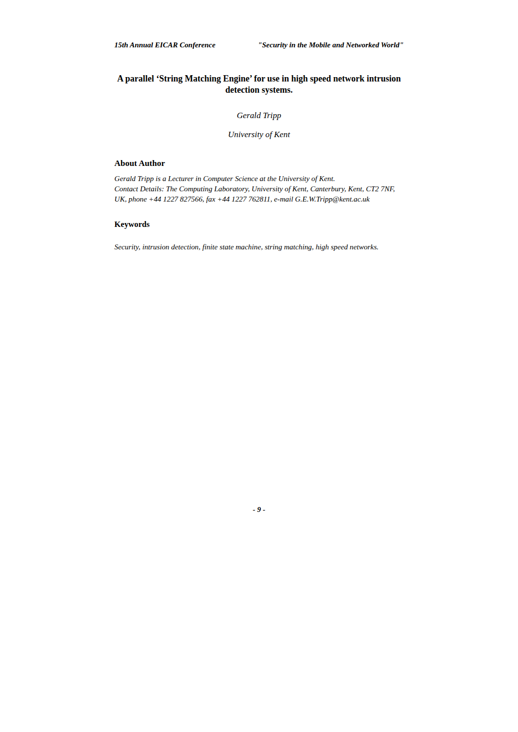15th Annual EICAR Conference "Security in the Mobile and Networked World"
A parallel ‘String Matching Engine’ for use in high speed network intrusion detection systems.
Gerald Tripp
University of Kent
About Author
Gerald Tripp is a Lecturer in Computer Science at the University of Kent.
Contact Details: The Computing Laboratory, University of Kent, Canterbury, Kent, CT2 7NF, UK, phone +44 1227 827566, fax +44 1227 762811, e-mail G.E.W.Tripp@kent.ac.uk
Keywords
Security, intrusion detection, finite state machine, string matching, high speed networks.
- 9 -